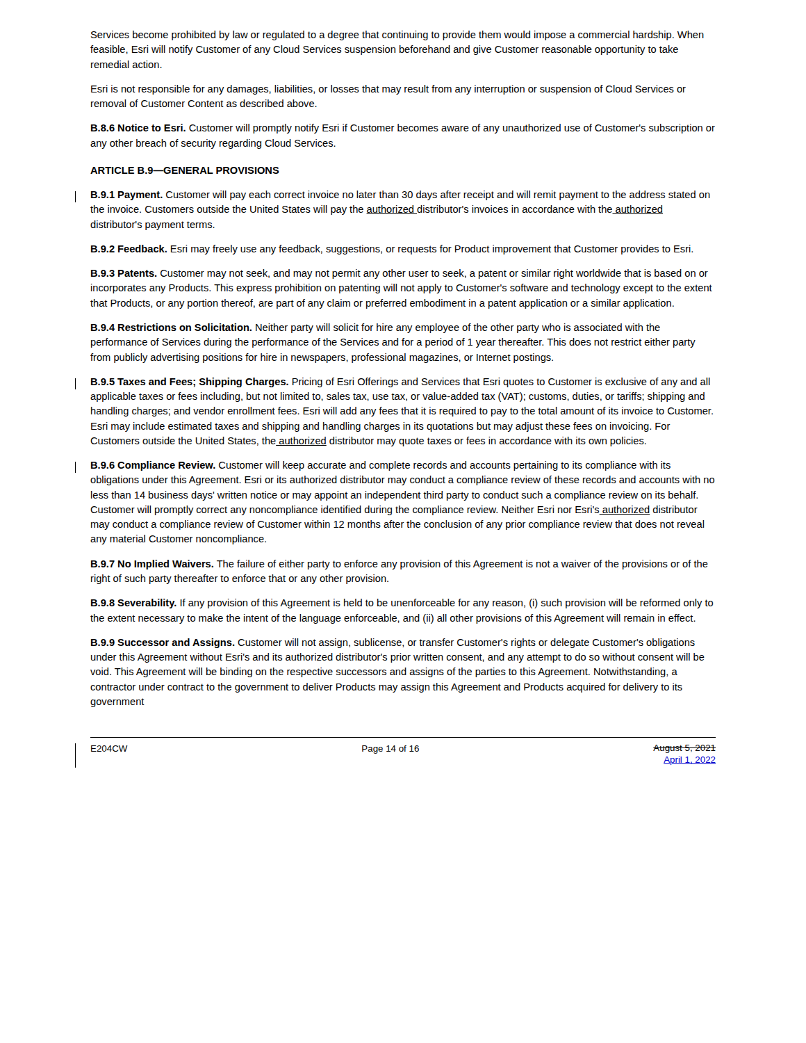Services become prohibited by law or regulated to a degree that continuing to provide them would impose a commercial hardship. When feasible, Esri will notify Customer of any Cloud Services suspension beforehand and give Customer reasonable opportunity to take remedial action.
Esri is not responsible for any damages, liabilities, or losses that may result from any interruption or suspension of Cloud Services or removal of Customer Content as described above.
B.8.6 Notice to Esri. Customer will promptly notify Esri if Customer becomes aware of any unauthorized use of Customer's subscription or any other breach of security regarding Cloud Services.
ARTICLE B.9—GENERAL PROVISIONS
B.9.1 Payment. Customer will pay each correct invoice no later than 30 days after receipt and will remit payment to the address stated on the invoice. Customers outside the United States will pay the authorized distributor's invoices in accordance with the authorized distributor's payment terms.
B.9.2 Feedback. Esri may freely use any feedback, suggestions, or requests for Product improvement that Customer provides to Esri.
B.9.3 Patents. Customer may not seek, and may not permit any other user to seek, a patent or similar right worldwide that is based on or incorporates any Products. This express prohibition on patenting will not apply to Customer's software and technology except to the extent that Products, or any portion thereof, are part of any claim or preferred embodiment in a patent application or a similar application.
B.9.4 Restrictions on Solicitation. Neither party will solicit for hire any employee of the other party who is associated with the performance of Services during the performance of the Services and for a period of 1 year thereafter. This does not restrict either party from publicly advertising positions for hire in newspapers, professional magazines, or Internet postings.
B.9.5 Taxes and Fees; Shipping Charges. Pricing of Esri Offerings and Services that Esri quotes to Customer is exclusive of any and all applicable taxes or fees including, but not limited to, sales tax, use tax, or value-added tax (VAT); customs, duties, or tariffs; shipping and handling charges; and vendor enrollment fees. Esri will add any fees that it is required to pay to the total amount of its invoice to Customer. Esri may include estimated taxes and shipping and handling charges in its quotations but may adjust these fees on invoicing. For Customers outside the United States, the authorized distributor may quote taxes or fees in accordance with its own policies.
B.9.6 Compliance Review. Customer will keep accurate and complete records and accounts pertaining to its compliance with its obligations under this Agreement. Esri or its authorized distributor may conduct a compliance review of these records and accounts with no less than 14 business days' written notice or may appoint an independent third party to conduct such a compliance review on its behalf. Customer will promptly correct any noncompliance identified during the compliance review. Neither Esri nor Esri's authorized distributor may conduct a compliance review of Customer within 12 months after the conclusion of any prior compliance review that does not reveal any material Customer noncompliance.
B.9.7 No Implied Waivers. The failure of either party to enforce any provision of this Agreement is not a waiver of the provisions or of the right of such party thereafter to enforce that or any other provision.
B.9.8 Severability. If any provision of this Agreement is held to be unenforceable for any reason, (i) such provision will be reformed only to the extent necessary to make the intent of the language enforceable, and (ii) all other provisions of this Agreement will remain in effect.
B.9.9 Successor and Assigns. Customer will not assign, sublicense, or transfer Customer's rights or delegate Customer's obligations under this Agreement without Esri's and its authorized distributor's prior written consent, and any attempt to do so without consent will be void. This Agreement will be binding on the respective successors and assigns of the parties to this Agreement. Notwithstanding, a contractor under contract to the government to deliver Products may assign this Agreement and Products acquired for delivery to its government
E204CW
Page 14 of 16
August 5, 2021 April 1, 2022